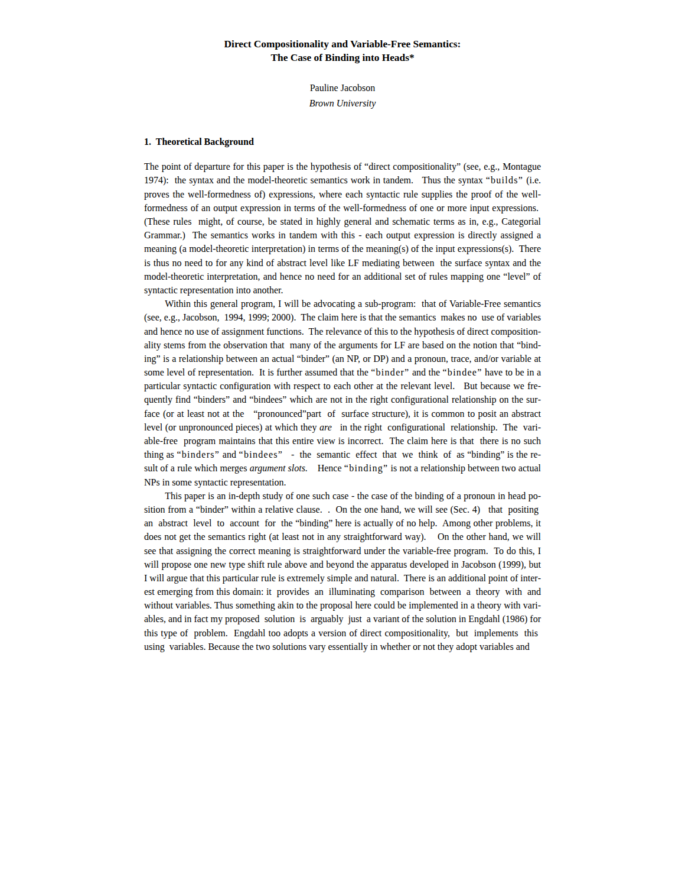Direct Compositionality and Variable-Free Semantics:
The Case of Binding into Heads*
Pauline Jacobson
Brown University
1. Theoretical Background
The point of departure for this paper is the hypothesis of “direct compositionality” (see, e.g., Montague 1974): the syntax and the model-theoretic semantics work in tandem. Thus the syntax “builds” (i.e. proves the well-formedness of) expressions, where each syntactic rule supplies the proof of the well-formedness of an output expression in terms of the well-formedness of one or more input expressions. (These rules might, of course, be stated in highly general and schematic terms as in, e.g., Categorial Grammar.) The semantics works in tandem with this - each output expression is directly assigned a meaning (a model-theoretic interpretation) in terms of the meaning(s) of the input expressions(s). There is thus no need to for any kind of abstract level like LF mediating between the surface syntax and the model-theoretic interpretation, and hence no need for an additional set of rules mapping one “level” of syntactic representation into another.
Within this general program, I will be advocating a sub-program: that of Variable-Free semantics (see, e.g., Jacobson, 1994, 1999; 2000). The claim here is that the semantics makes no use of variables and hence no use of assignment functions. The relevance of this to the hypothesis of direct compositionality stems from the observation that many of the arguments for LF are based on the notion that “binding” is a relationship between an actual “binder” (an NP, or DP) and a pronoun, trace, and/or variable at some level of representation. It is further assumed that the “binder” and the “bindee” have to be in a particular syntactic configuration with respect to each other at the relevant level. But because we frequently find “binders” and “bindees” which are not in the right configurational relationship on the surface (or at least not at the “pronounced”part of surface structure), it is common to posit an abstract level (or unpronounced pieces) at which they are in the right configurational relationship. The variable-free program maintains that this entire view is incorrect. The claim here is that there is no such thing as “binders” and “bindees” - the semantic effect that we think of as “binding” is the result of a rule which merges argument slots. Hence “binding” is not a relationship between two actual NPs in some syntactic representation.
This paper is an in-depth study of one such case - the case of the binding of a pronoun in head position from a “binder” within a relative clause. . On the one hand, we will see (Sec. 4) that positing an abstract level to account for the “binding” here is actually of no help. Among other problems, it does not get the semantics right (at least not in any straightforward way). On the other hand, we will see that assigning the correct meaning is straightforward under the variable-free program. To do this, I will propose one new type shift rule above and beyond the apparatus developed in Jacobson (1999), but I will argue that this particular rule is extremely simple and natural. There is an additional point of interest emerging from this domain: it provides an illuminating comparison between a theory with and without variables. Thus something akin to the proposal here could be implemented in a theory with variables, and in fact my proposed solution is arguably just a variant of the solution in Engdahl (1986) for this type of problem. Engdahl too adopts a version of direct compositionality, but implements this using variables. Because the two solutions vary essentially in whether or not they adopt variables and